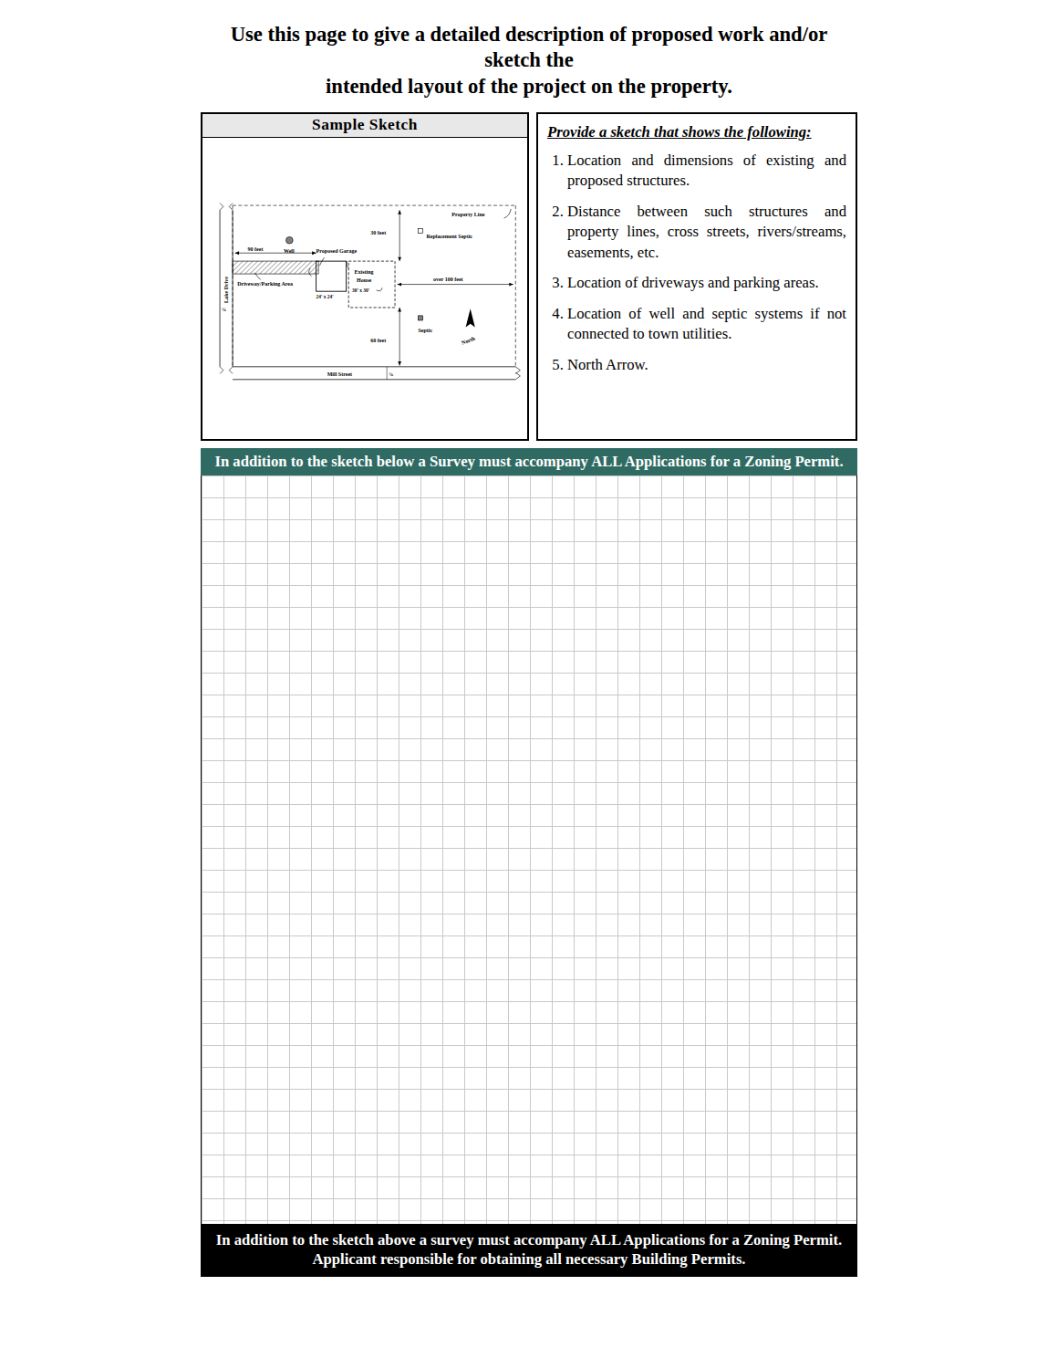Use this page to give a detailed description of proposed work and/or sketch the
intended layout of the project on the property.
Sample Sketch
Lake Drive ℅ Mill Street ℅ Property Line Driveway/Parking Area 90 feet Well Proposed Garage 24' x 24' Existing House 30' x 30' 30 feet 60 feet over 100 feet Replacement Septic Septic North
Provide a sketch that shows the following:
Location and dimensions of existing and proposed structures.
Distance between such structures and property lines, cross streets, rivers/streams, easements, etc.
Location of driveways and parking areas.
Location of well and septic systems if not connected to town utilities.
North Arrow.
In addition to the sketch below a Survey must accompany ALL Applications for a Zoning Permit.
In addition to the sketch above a survey must accompany ALL Applications for a Zoning Permit.
Applicant responsible for obtaining all necessary Building Permits.